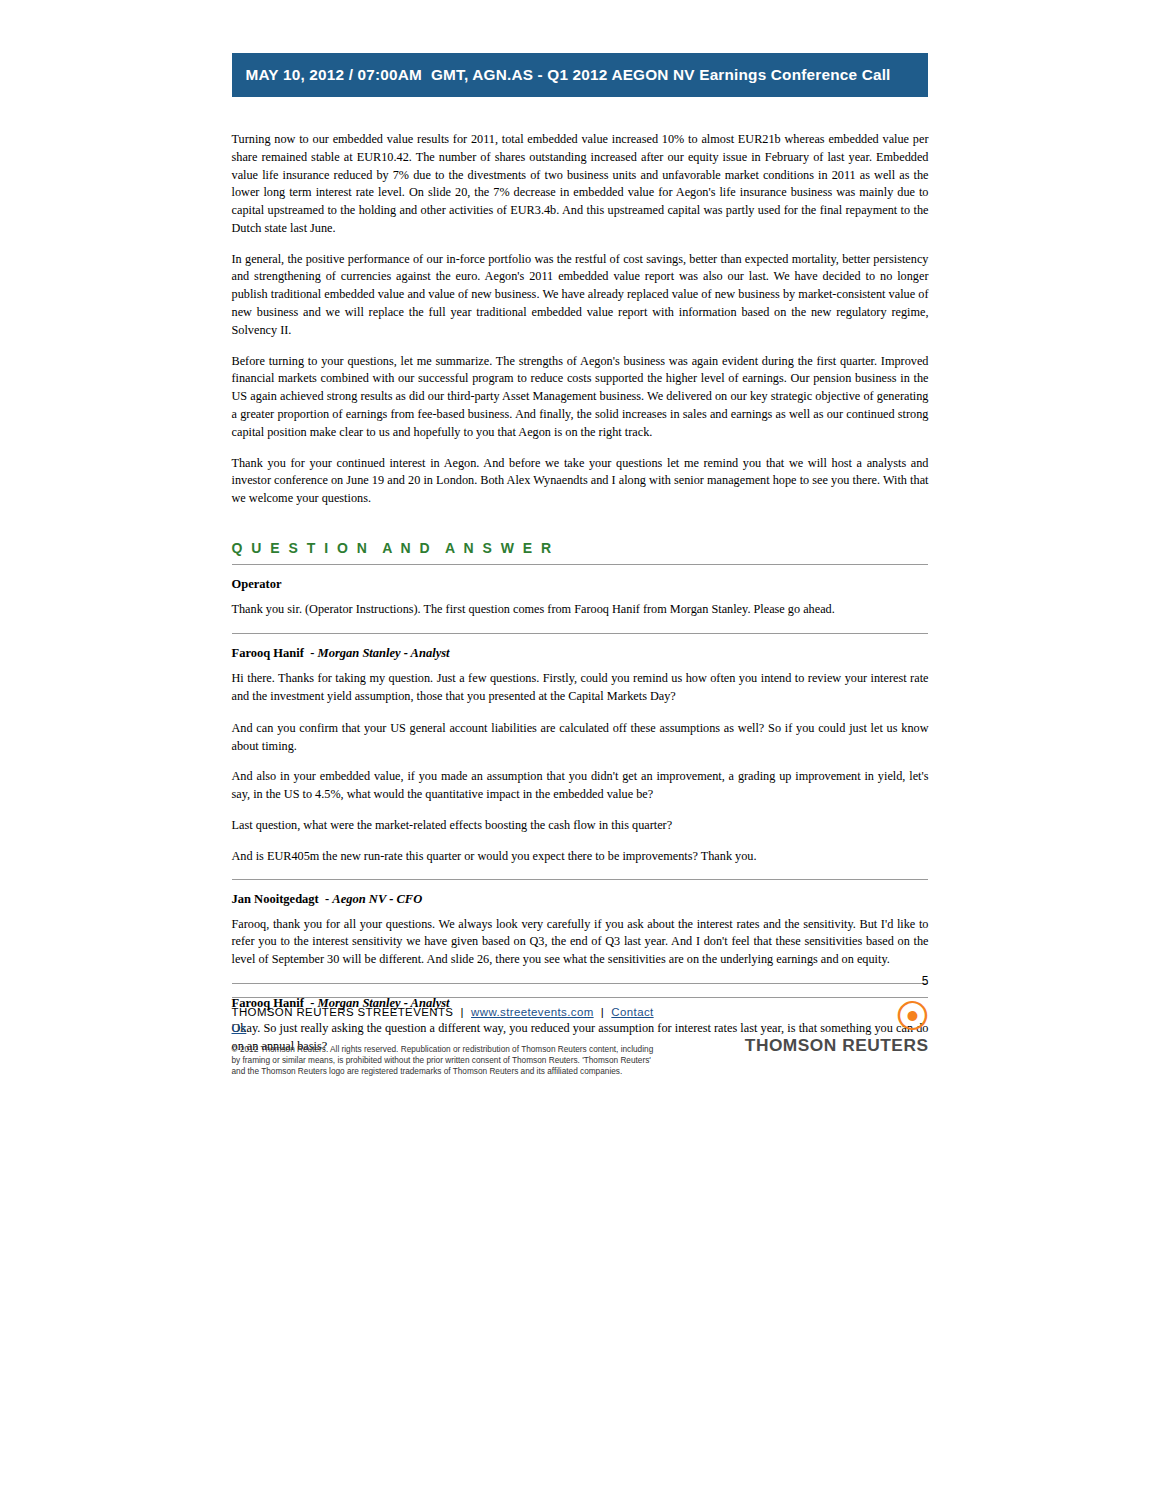MAY 10, 2012 / 07:00AM GMT, AGN.AS - Q1 2012 AEGON NV Earnings Conference Call
Turning now to our embedded value results for 2011, total embedded value increased 10% to almost EUR21b whereas embedded value per share remained stable at EUR10.42. The number of shares outstanding increased after our equity issue in February of last year. Embedded value life insurance reduced by 7% due to the divestments of two business units and unfavorable market conditions in 2011 as well as the lower long term interest rate level. On slide 20, the 7% decrease in embedded value for Aegon's life insurance business was mainly due to capital upstreamed to the holding and other activities of EUR3.4b. And this upstreamed capital was partly used for the final repayment to the Dutch state last June.
In general, the positive performance of our in-force portfolio was the restful of cost savings, better than expected mortality, better persistency and strengthening of currencies against the euro. Aegon's 2011 embedded value report was also our last. We have decided to no longer publish traditional embedded value and value of new business. We have already replaced value of new business by market-consistent value of new business and we will replace the full year traditional embedded value report with information based on the new regulatory regime, Solvency II.
Before turning to your questions, let me summarize. The strengths of Aegon's business was again evident during the first quarter. Improved financial markets combined with our successful program to reduce costs supported the higher level of earnings. Our pension business in the US again achieved strong results as did our third-party Asset Management business. We delivered on our key strategic objective of generating a greater proportion of earnings from fee-based business. And finally, the solid increases in sales and earnings as well as our continued strong capital position make clear to us and hopefully to you that Aegon is on the right track.
Thank you for your continued interest in Aegon. And before we take your questions let me remind you that we will host a analysts and investor conference on June 19 and 20 in London. Both Alex Wynaendts and I along with senior management hope to see you there. With that we welcome your questions.
Q U E S T I O N A N D A N S W E R
Operator
Thank you sir. (Operator Instructions). The first question comes from Farooq Hanif from Morgan Stanley. Please go ahead.
Farooq Hanif - Morgan Stanley - Analyst
Hi there. Thanks for taking my question. Just a few questions. Firstly, could you remind us how often you intend to review your interest rate and the investment yield assumption, those that you presented at the Capital Markets Day?
And can you confirm that your US general account liabilities are calculated off these assumptions as well? So if you could just let us know about timing.
And also in your embedded value, if you made an assumption that you didn't get an improvement, a grading up improvement in yield, let's say, in the US to 4.5%, what would the quantitative impact in the embedded value be?
Last question, what were the market-related effects boosting the cash flow in this quarter?
And is EUR405m the new run-rate this quarter or would you expect there to be improvements? Thank you.
Jan Nooitgedagt - Aegon NV - CFO
Farooq, thank you for all your questions. We always look very carefully if you ask about the interest rates and the sensitivity. But I'd like to refer you to the interest sensitivity we have given based on Q3, the end of Q3 last year. And I don't feel that these sensitivities based on the level of September 30 will be different. And slide 26, there you see what the sensitivities are on the underlying earnings and on equity.
Farooq Hanif - Morgan Stanley - Analyst
Okay. So just really asking the question a different way, you reduced your assumption for interest rates last year, is that something you can do on an annual basis?
5
THOMSON REUTERS STREETEVENTS | www.streetevents.com | Contact Us
© 2012 Thomson Reuters. All rights reserved. Republication or redistribution of Thomson Reuters content, including by framing or similar means, is prohibited without the prior written consent of Thomson Reuters. 'Thomson Reuters' and the Thomson Reuters logo are registered trademarks of Thomson Reuters and its affiliated companies.
⦿
THOMSON REUTERS